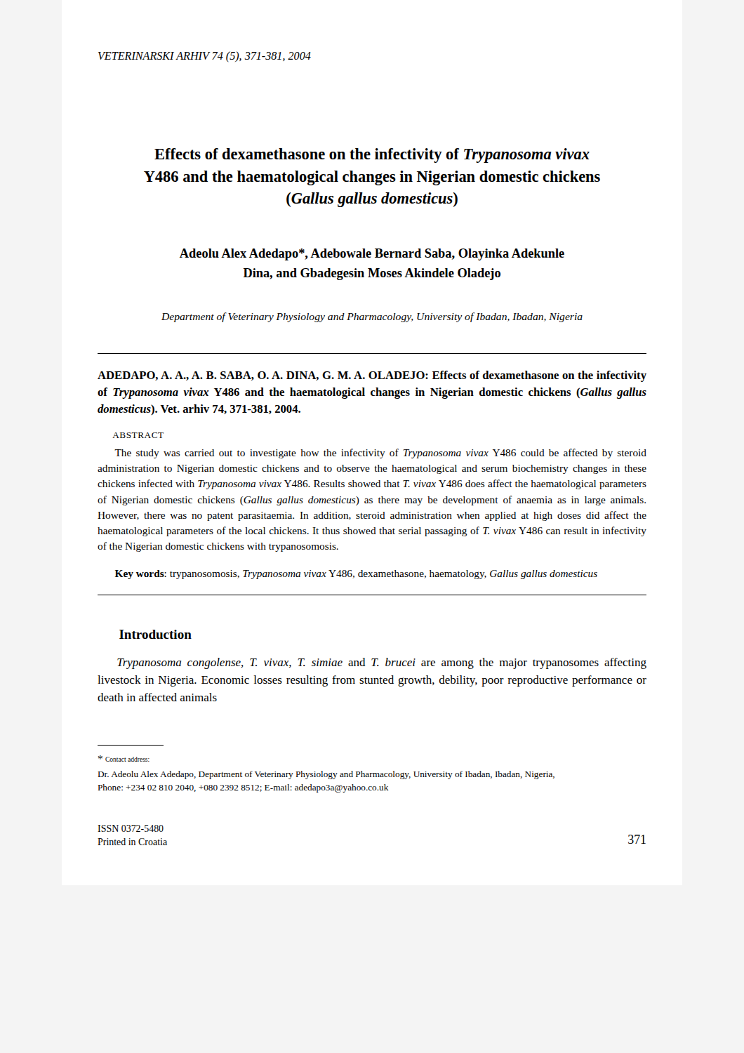VETERINARSKI ARHIV 74 (5), 371-381, 2004
Effects of dexamethasone on the infectivity of Trypanosoma vivax
Y486 and the haematological changes in Nigerian domestic chickens
(Gallus gallus domesticus)
Adeolu Alex Adedapo*, Adebowale Bernard Saba, Olayinka Adekunle
Dina, and Gbadegesin Moses Akindele Oladejo
Department of Veterinary Physiology and Pharmacology, University of Ibadan, Ibadan, Nigeria
ADEDAPO, A. A., A. B. SABA, O. A. DINA, G. M. A. OLADEJO: Effects of dexamethasone on the infectivity of Trypanosoma vivax Y486 and the haematological changes in Nigerian domestic chickens (Gallus gallus domesticus). Vet. arhiv 74, 371-381, 2004.
ABSTRACT
The study was carried out to investigate how the infectivity of Trypanosoma vivax Y486 could be affected by steroid administration to Nigerian domestic chickens and to observe the haematological and serum biochemistry changes in these chickens infected with Trypanosoma vivax Y486. Results showed that T. vivax Y486 does affect the haematological parameters of Nigerian domestic chickens (Gallus gallus domesticus) as there may be development of anaemia as in large animals. However, there was no patent parasitaemia. In addition, steroid administration when applied at high doses did affect the haematological parameters of the local chickens. It thus showed that serial passaging of T. vivax Y486 can result in infectivity of the Nigerian domestic chickens with trypanosomosis.
Key words: trypanosomosis, Trypanosoma vivax Y486, dexamethasone, haematology, Gallus gallus domesticus
Introduction
Trypanosoma congolense, T. vivax, T. simiae and T. brucei are among the major trypanosomes affecting livestock in Nigeria. Economic losses resulting from stunted growth, debility, poor reproductive performance or death in affected animals
* Contact address:
Dr. Adeolu Alex Adedapo, Department of Veterinary Physiology and Pharmacology, University of Ibadan, Ibadan, Nigeria,
Phone: +234 02 810 2040, +080 2392 8512; E-mail: adedapo3a@yahoo.co.uk
ISSN 0372-5480
Printed in Croatia
371